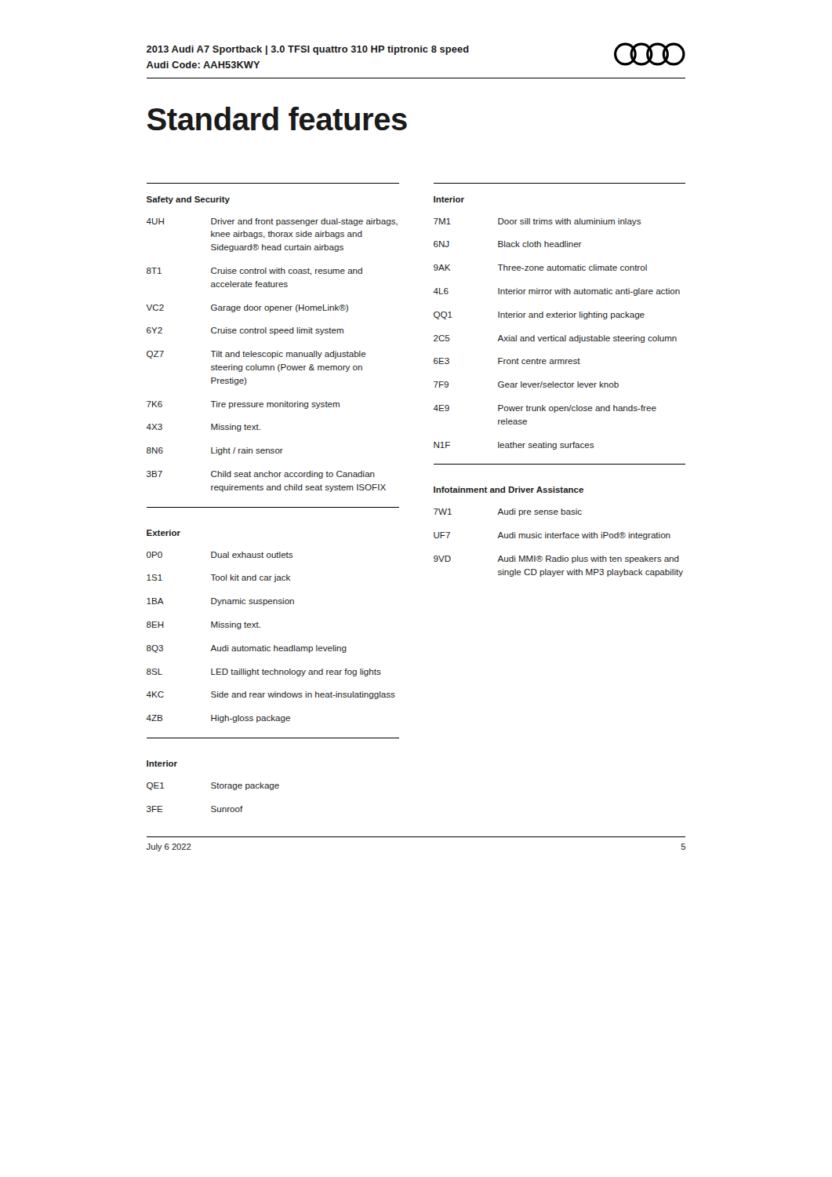2013 Audi A7 Sportback | 3.0 TFSI quattro 310 HP tiptronic 8 speed
Audi Code: AAH53KWY
Standard features
Safety and Security
| 4UH | Driver and front passenger dual-stage airbags, knee airbags, thorax side airbags and Sideguard® head curtain airbags |
| 8T1 | Cruise control with coast, resume and accelerate features |
| VC2 | Garage door opener (HomeLink®) |
| 6Y2 | Cruise control speed limit system |
| QZ7 | Tilt and telescopic manually adjustable steering column (Power & memory on Prestige) |
| 7K6 | Tire pressure monitoring system |
| 4X3 | Missing text. |
| 8N6 | Light / rain sensor |
| 3B7 | Child seat anchor according to Canadian requirements and child seat system ISOFIX |
Exterior
| 0P0 | Dual exhaust outlets |
| 1S1 | Tool kit and car jack |
| 1BA | Dynamic suspension |
| 8EH | Missing text. |
| 8Q3 | Audi automatic headlamp leveling |
| 8SL | LED taillight technology and rear fog lights |
| 4KC | Side and rear windows in heat-insulatingglass |
| 4ZB | High-gloss package |
Interior
| QE1 | Storage package |
| 3FE | Sunroof |
Interior
| 7M1 | Door sill trims with aluminium inlays |
| 6NJ | Black cloth headliner |
| 9AK | Three-zone automatic climate control |
| 4L6 | Interior mirror with automatic anti-glare action |
| QQ1 | Interior and exterior lighting package |
| 2C5 | Axial and vertical adjustable steering column |
| 6E3 | Front centre armrest |
| 7F9 | Gear lever/selector lever knob |
| 4E9 | Power trunk open/close and hands-free release |
| N1F | leather seating surfaces |
Infotainment and Driver Assistance
| 7W1 | Audi pre sense basic |
| UF7 | Audi music interface with iPod® integration |
| 9VD | Audi MMI® Radio plus with ten speakers and single CD player with MP3 playback capability |
July 6 2022 5